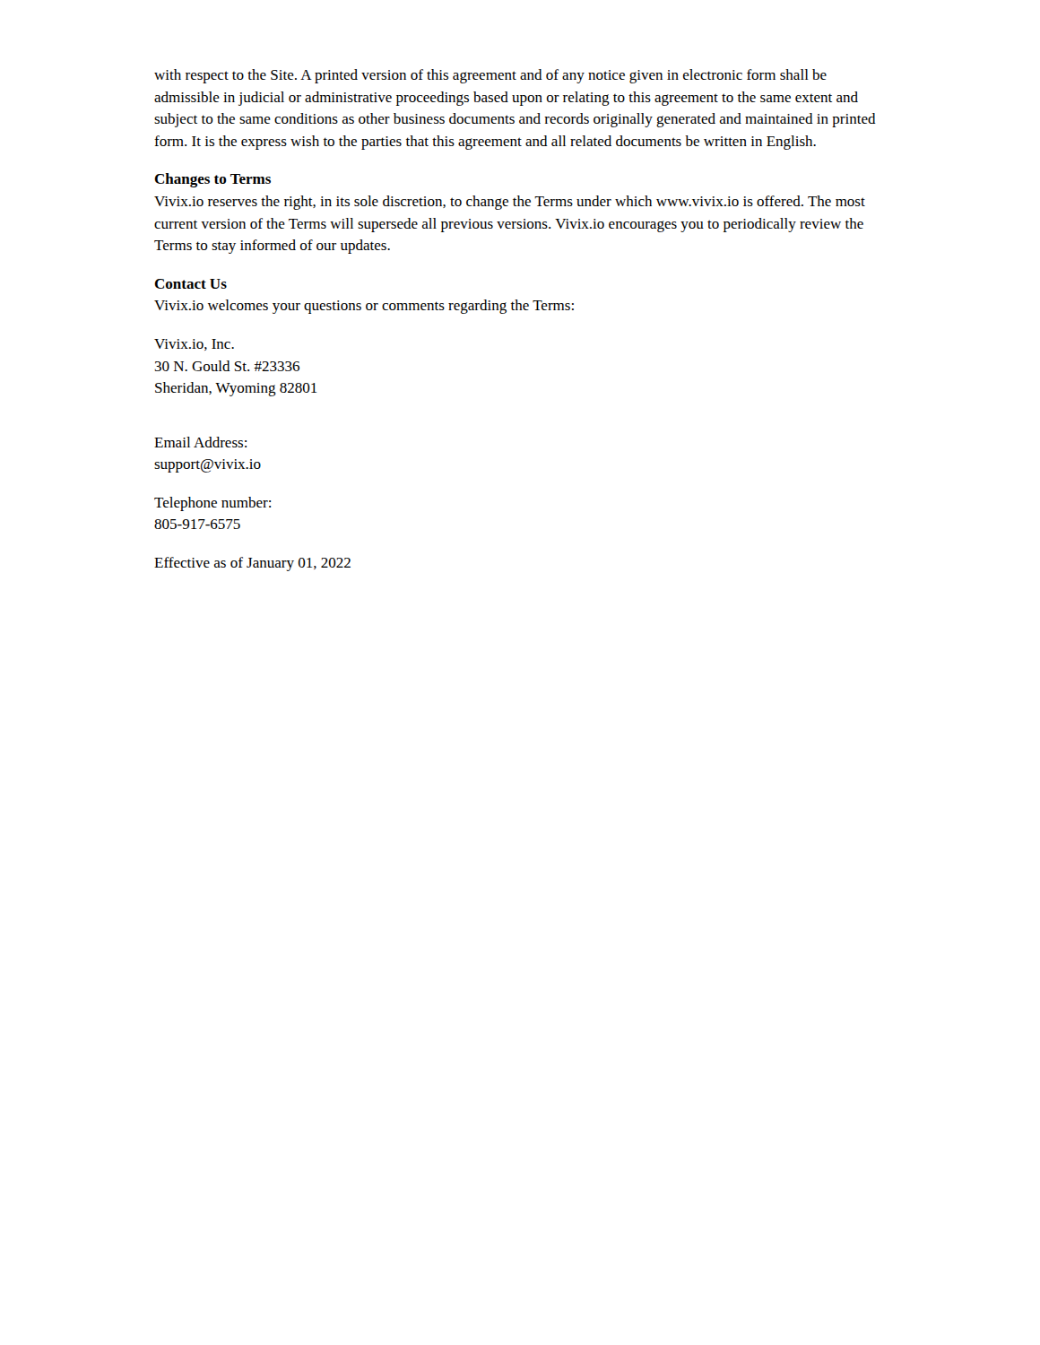with respect to the Site. A printed version of this agreement and of any notice given in electronic form shall be admissible in judicial or administrative proceedings based upon or relating to this agreement to the same extent and subject to the same conditions as other business documents and records originally generated and maintained in printed form. It is the express wish to the parties that this agreement and all related documents be written in English.
Changes to Terms
Vivix.io reserves the right, in its sole discretion, to change the Terms under which www.vivix.io is offered. The most current version of the Terms will supersede all previous versions. Vivix.io encourages you to periodically review the Terms to stay informed of our updates.
Contact Us
Vivix.io welcomes your questions or comments regarding the Terms:
Vivix.io, Inc.
30 N. Gould St. #23336
Sheridan, Wyoming 82801
Email Address:
support@vivix.io
Telephone number:
805-917-6575
Effective as of January 01, 2022